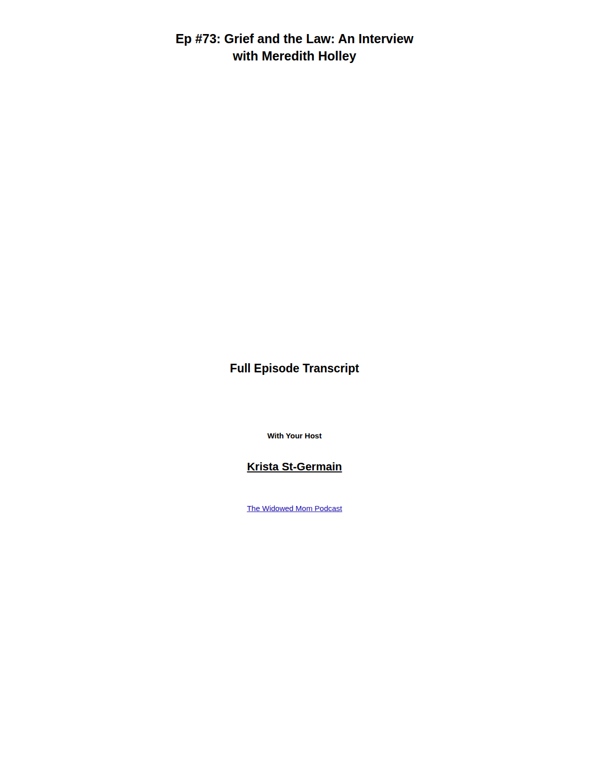Ep #73: Grief and the Law: An Interview
with Meredith Holley
Full Episode Transcript
With Your Host
Krista St-Germain
The Widowed Mom Podcast